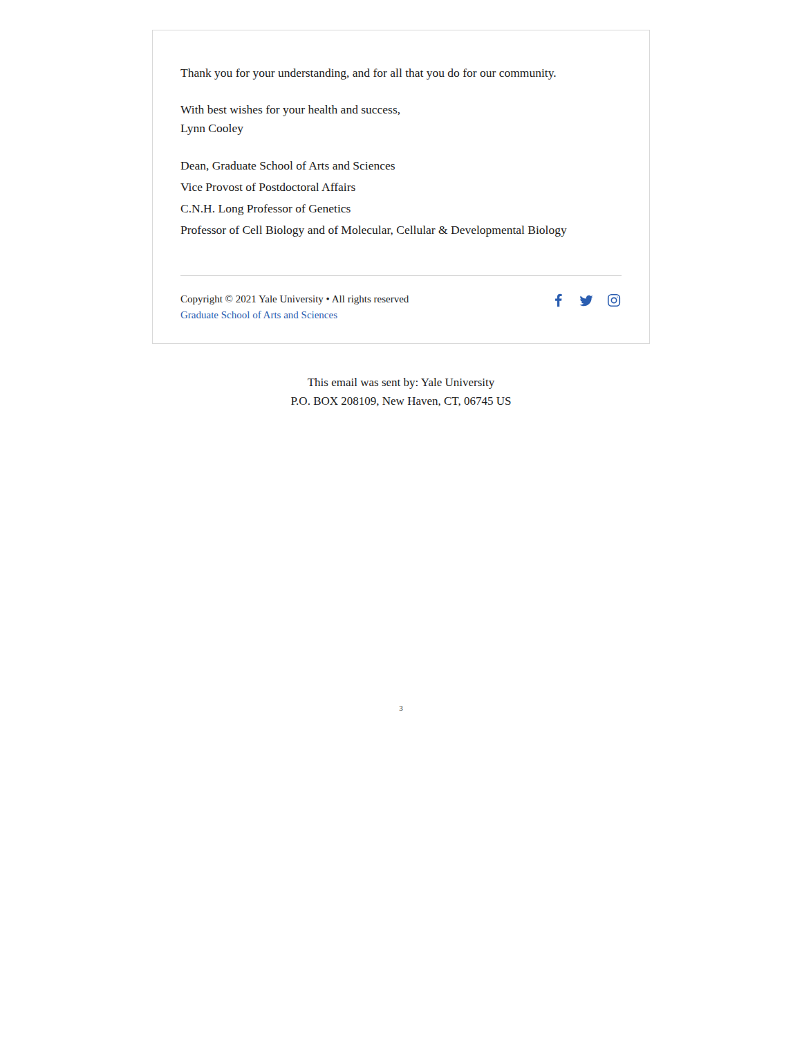Thank you for your understanding, and for all that you do for our community.
With best wishes for your health and success,
Lynn Cooley
Dean, Graduate School of Arts and Sciences
Vice Provost of Postdoctoral Affairs
C.N.H. Long Professor of Genetics
Professor of Cell Biology and of Molecular, Cellular & Developmental Biology
Copyright © 2021 Yale University • All rights reserved
Graduate School of Arts and Sciences
This email was sent by: Yale University
P.O. BOX 208109, New Haven, CT, 06745 US
3